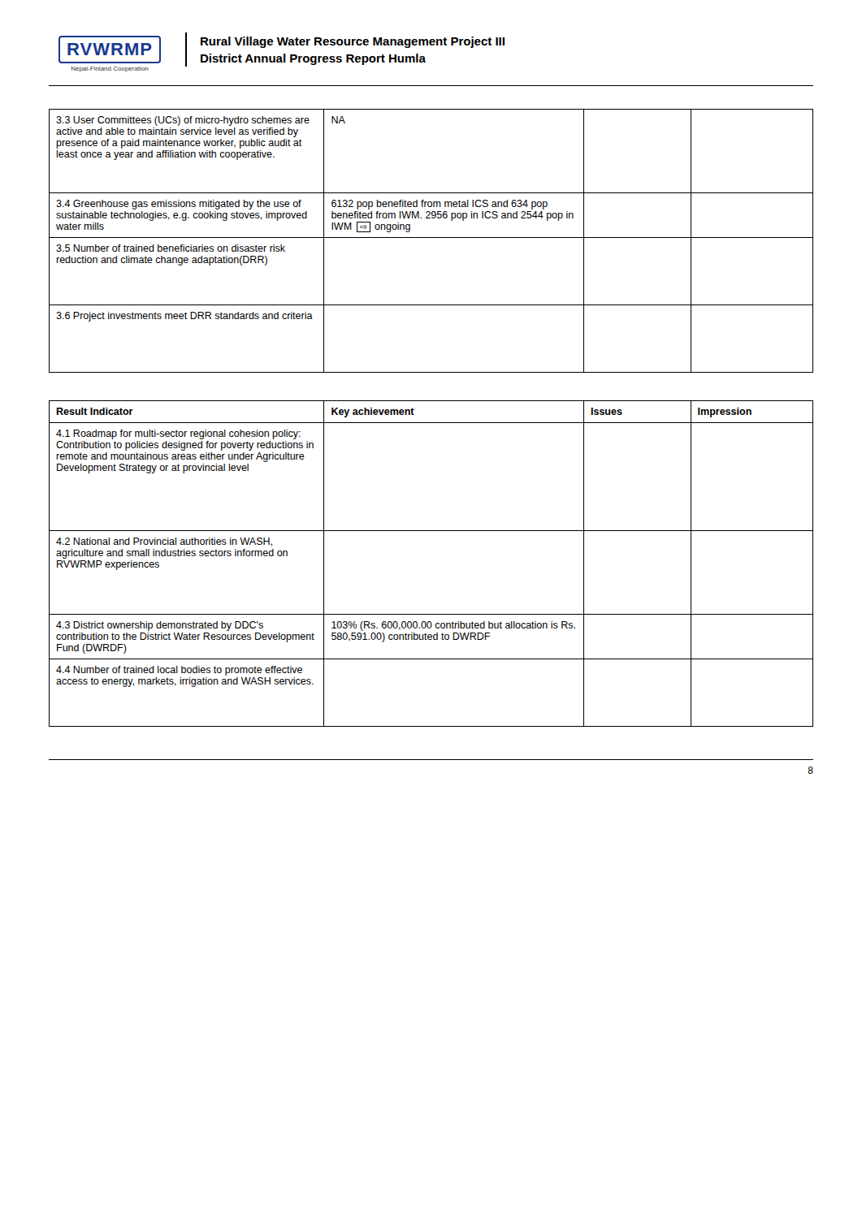RVWRMP
Nepal-Finland Cooperation
Rural Village Water Resource Management Project III
District Annual Progress Report Humla
| 3.3 User Committees (UCs) of micro-hydro schemes are active and able to maintain service level as verified by presence of a paid maintenance worker, public audit at least once a year and affiliation with cooperative. | NA | | |
| 3.4 Greenhouse gas emissions mitigated by the use of sustainable technologies, e.g. cooking stoves, improved water mills | 6132 pop benefited from metal ICS and 634 pop benefited from IWM. 2956 pop in ICS and 2544 pop in IWM ⇨ ongoing | | |
| 3.5 Number of trained beneficiaries on disaster risk reduction and climate change adaptation(DRR) | | | |
| 3.6 Project investments meet DRR standards and criteria | | | |
| Result Indicator | Key achievement | Issues | Impression |
| --- | --- | --- | --- |
| 4.1 Roadmap for multi-sector regional cohesion policy: Contribution to policies designed for poverty reductions in remote and mountainous areas either under Agriculture Development Strategy or at provincial level | | | |
| 4.2 National and Provincial authorities in WASH, agriculture and small industries sectors informed on RVWRMP experiences | | | |
| 4.3 District ownership demonstrated by DDC's contribution to the District Water Resources Development Fund (DWRDF) | 103% (Rs. 600,000.00 contributed but allocation is Rs. 580,591.00) contributed to DWRDF | | |
| 4.4 Number of trained local bodies to promote effective access to energy, markets, irrigation and WASH services. | | | |
8